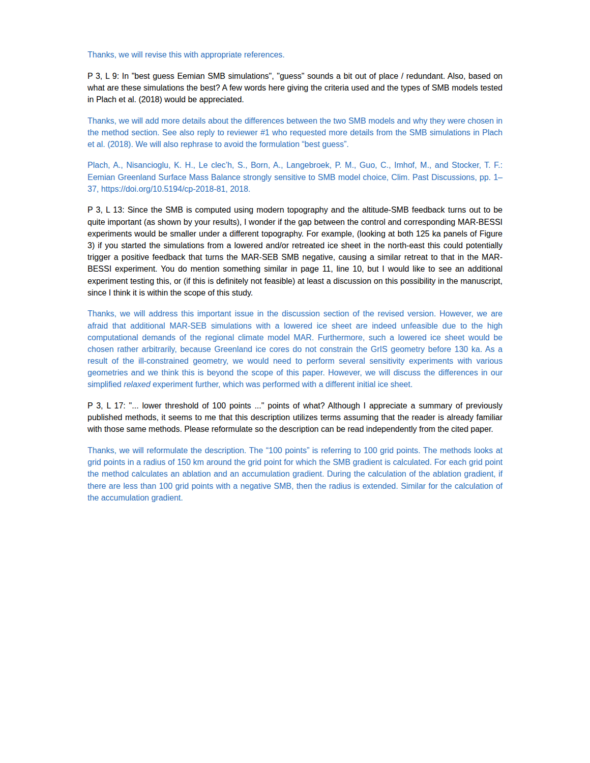Thanks, we will revise this with appropriate references.
P 3, L 9: In "best guess Eemian SMB simulations", "guess" sounds a bit out of place / redundant. Also, based on what are these simulations the best? A few words here giving the criteria used and the types of SMB models tested in Plach et al. (2018) would be appreciated.
Thanks, we will add more details about the differences between the two SMB models and why they were chosen in the method section. See also reply to reviewer #1 who requested more details from the SMB simulations in Plach et al. (2018). We will also rephrase to avoid the formulation “best guess”.
Plach, A., Nisancioglu, K. H., Le clec’h, S., Born, A., Langebroek, P. M., Guo, C., Imhof, M., and Stocker, T. F.: Eemian Greenland Surface Mass Balance strongly sensitive to SMB model choice, Clim. Past Discussions, pp. 1–37, https://doi.org/10.5194/cp-2018-81, 2018.
P 3, L 13: Since the SMB is computed using modern topography and the altitude-SMB feedback turns out to be quite important (as shown by your results), I wonder if the gap between the control and corresponding MAR-BESSI experiments would be smaller under a different topography. For example, (looking at both 125 ka panels of Figure 3) if you started the simulations from a lowered and/or retreated ice sheet in the north-east this could potentially trigger a positive feedback that turns the MAR-SEB SMB negative, causing a similar retreat to that in the MAR-BESSI experiment. You do mention something similar in page 11, line 10, but I would like to see an additional experiment testing this, or (if this is definitely not feasible) at least a discussion on this possibility in the manuscript, since I think it is within the scope of this study.
Thanks, we will address this important issue in the discussion section of the revised version. However, we are afraid that additional MAR-SEB simulations with a lowered ice sheet are indeed unfeasible due to the high computational demands of the regional climate model MAR. Furthermore, such a lowered ice sheet would be chosen rather arbitrarily, because Greenland ice cores do not constrain the GrIS geometry before 130 ka. As a result of the ill-constrained geometry, we would need to perform several sensitivity experiments with various geometries and we think this is beyond the scope of this paper. However, we will discuss the differences in our simplified relaxed experiment further, which was performed with a different initial ice sheet.
P 3, L 17: "... lower threshold of 100 points ..." points of what? Although I appreciate a summary of previously published methods, it seems to me that this description utilizes terms assuming that the reader is already familiar with those same methods. Please reformulate so the description can be read independently from the cited paper.
Thanks, we will reformulate the description. The “100 points” is referring to 100 grid points. The methods looks at grid points in a radius of 150 km around the grid point for which the SMB gradient is calculated. For each grid point the method calculates an ablation and an accumulation gradient. During the calculation of the ablation gradient, if there are less than 100 grid points with a negative SMB, then the radius is extended. Similar for the calculation of the accumulation gradient.